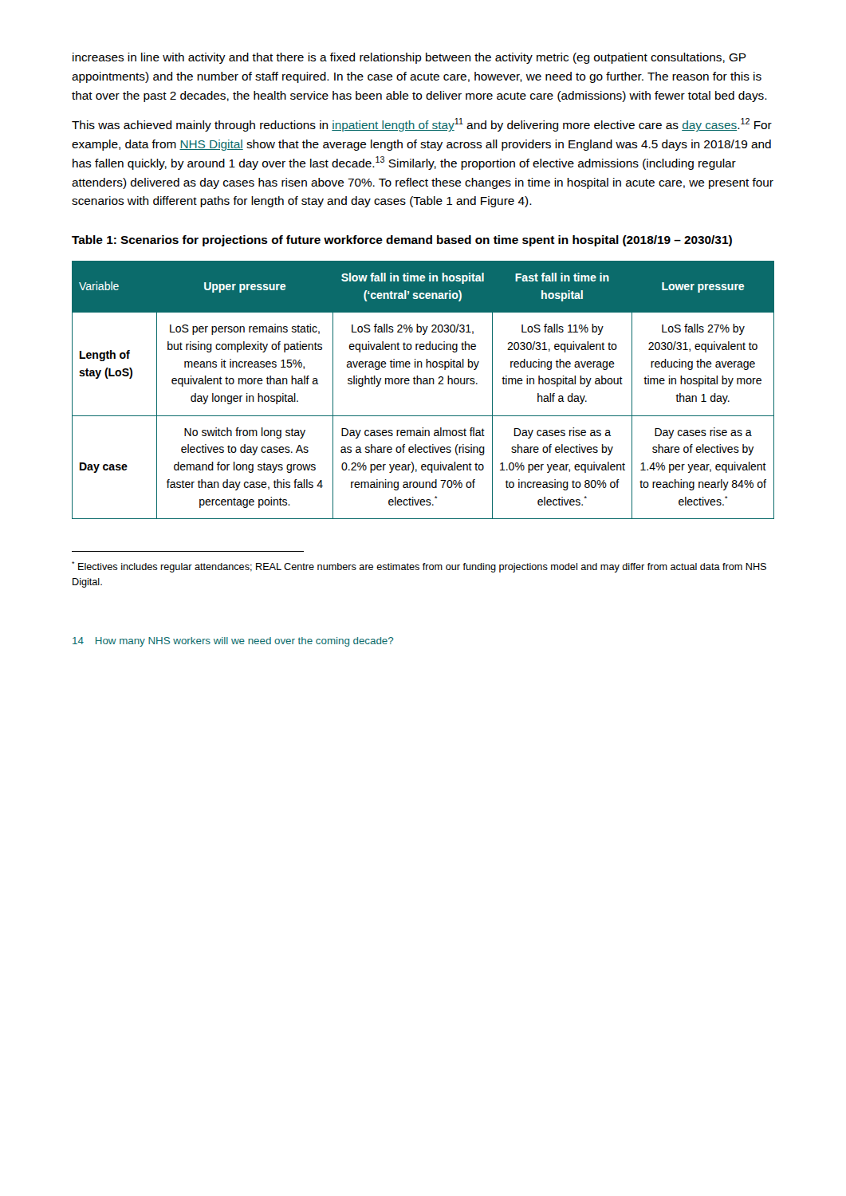increases in line with activity and that there is a fixed relationship between the activity metric (eg outpatient consultations, GP appointments) and the number of staff required. In the case of acute care, however, we need to go further. The reason for this is that over the past 2 decades, the health service has been able to deliver more acute care (admissions) with fewer total bed days.
This was achieved mainly through reductions in inpatient length of stay11 and by delivering more elective care as day cases.12 For example, data from NHS Digital show that the average length of stay across all providers in England was 4.5 days in 2018/19 and has fallen quickly, by around 1 day over the last decade.13 Similarly, the proportion of elective admissions (including regular attenders) delivered as day cases has risen above 70%. To reflect these changes in time in hospital in acute care, we present four scenarios with different paths for length of stay and day cases (Table 1 and Figure 4).
Table 1: Scenarios for projections of future workforce demand based on time spent in hospital (2018/19 – 2030/31)
| Variable | Upper pressure | Slow fall in time in hospital (‘central’ scenario) | Fast fall in time in hospital | Lower pressure |
| --- | --- | --- | --- | --- |
| Length of stay (LoS) | LoS per person remains static, but rising complexity of patients means it increases 15%, equivalent to more than half a day longer in hospital. | LoS falls 2% by 2030/31, equivalent to reducing the average time in hospital by slightly more than 2 hours. | LoS falls 11% by 2030/31, equivalent to reducing the average time in hospital by about half a day. | LoS falls 27% by 2030/31, equivalent to reducing the average time in hospital by more than 1 day. |
| Day case | No switch from long stay electives to day cases. As demand for long stays grows faster than day case, this falls 4 percentage points. | Day cases remain almost flat as a share of electives (rising 0.2% per year), equivalent to remaining around 70% of electives. * | Day cases rise as a share of electives by 1.0% per year, equivalent to increasing to 80% of electives. * | Day cases rise as a share of electives by 1.4% per year, equivalent to reaching nearly 84% of electives. * |
* Electives includes regular attendances; REAL Centre numbers are estimates from our funding projections model and may differ from actual data from NHS Digital.
14 How many NHS workers will we need over the coming decade?